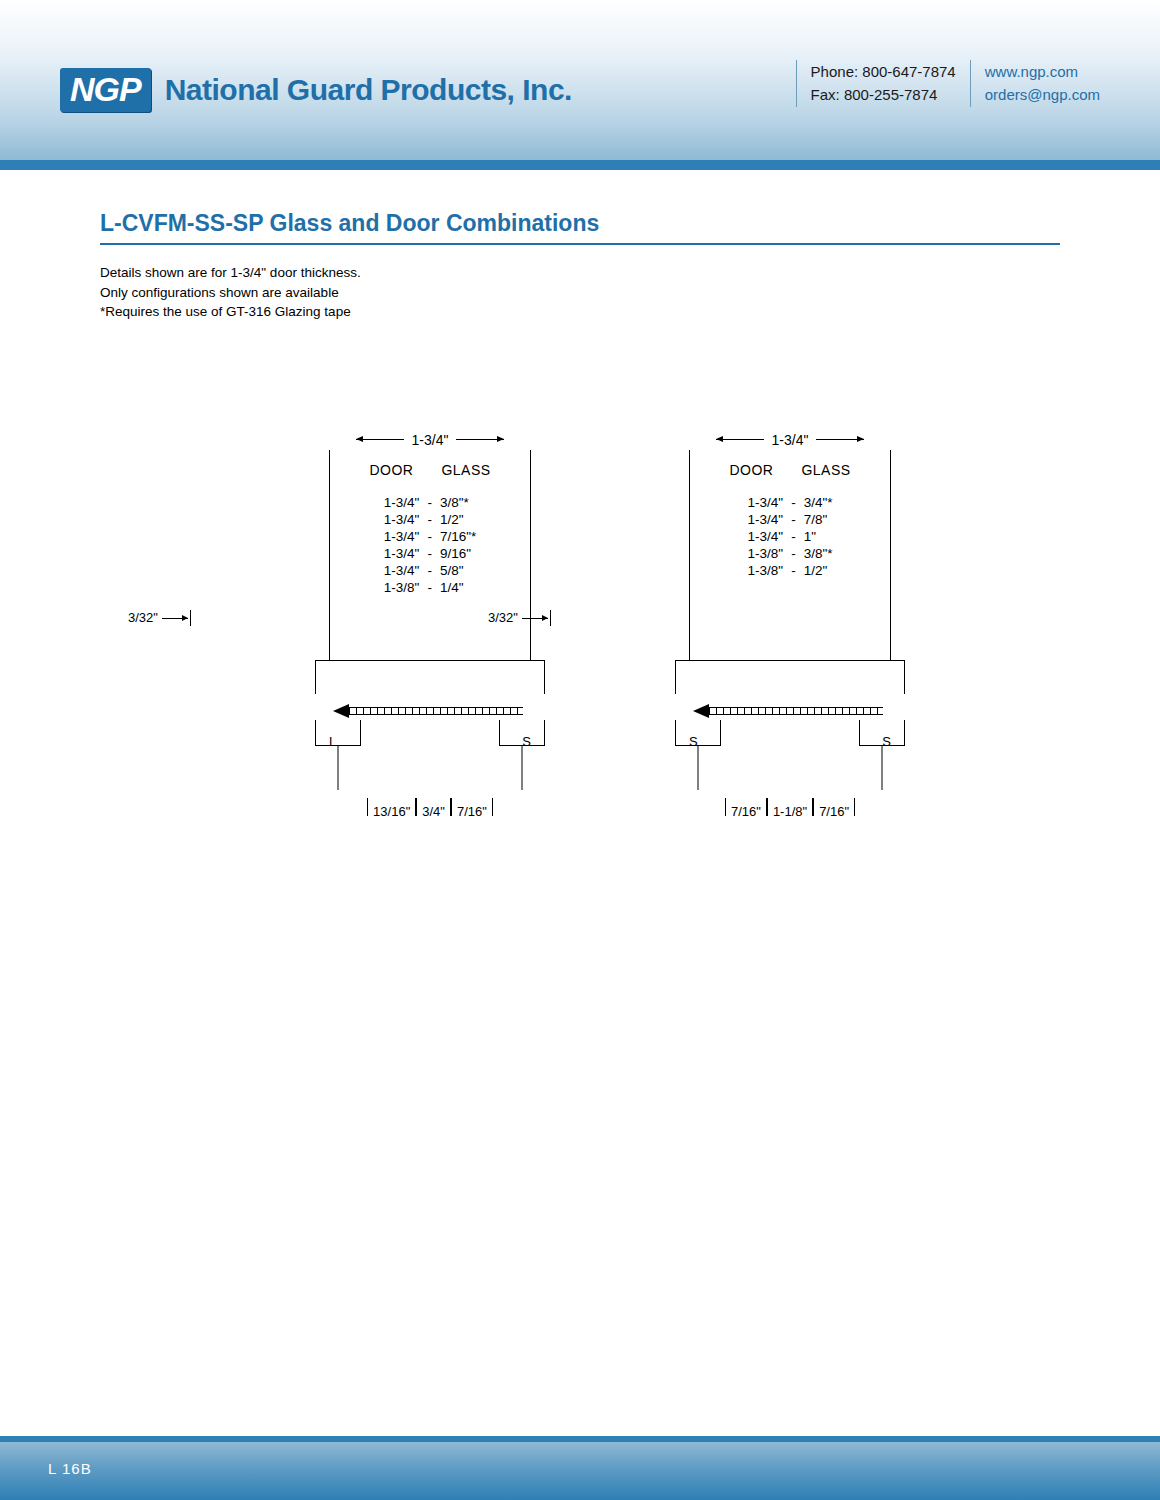NGP National Guard Products, Inc.
Phone: 800-647-7874
Fax: 800-255-7874
www.ngp.com
orders@ngp.com
L-CVFM-SS-SP Glass and Door Combinations
Details shown are for 1-3/4" door thickness.
Only configurations shown are available
*Requires the use of GT-316 Glazing tape
1-3/4"
DOOR GLASS
| 1-3/4" | - | 3/8"* |
| 1-3/4" | - | 1/2" |
| 1-3/4" | - | 7/16"* |
| 1-3/4" | - | 9/16" |
| 1-3/4" | - | 5/8" |
| 1-3/8" | - | 1/4" |
3/32"
L
S
13/16" 3/4" 7/16"
1-3/4"
DOOR GLASS
| 1-3/4" | - | 3/4"* |
| 1-3/4" | - | 7/8" |
| 1-3/4" | - | 1" |
| 1-3/8" | - | 3/8"* |
| 1-3/8" | - | 1/2" |
3/32"
S
S
7/16" 1-1/8" 7/16"
L 16B